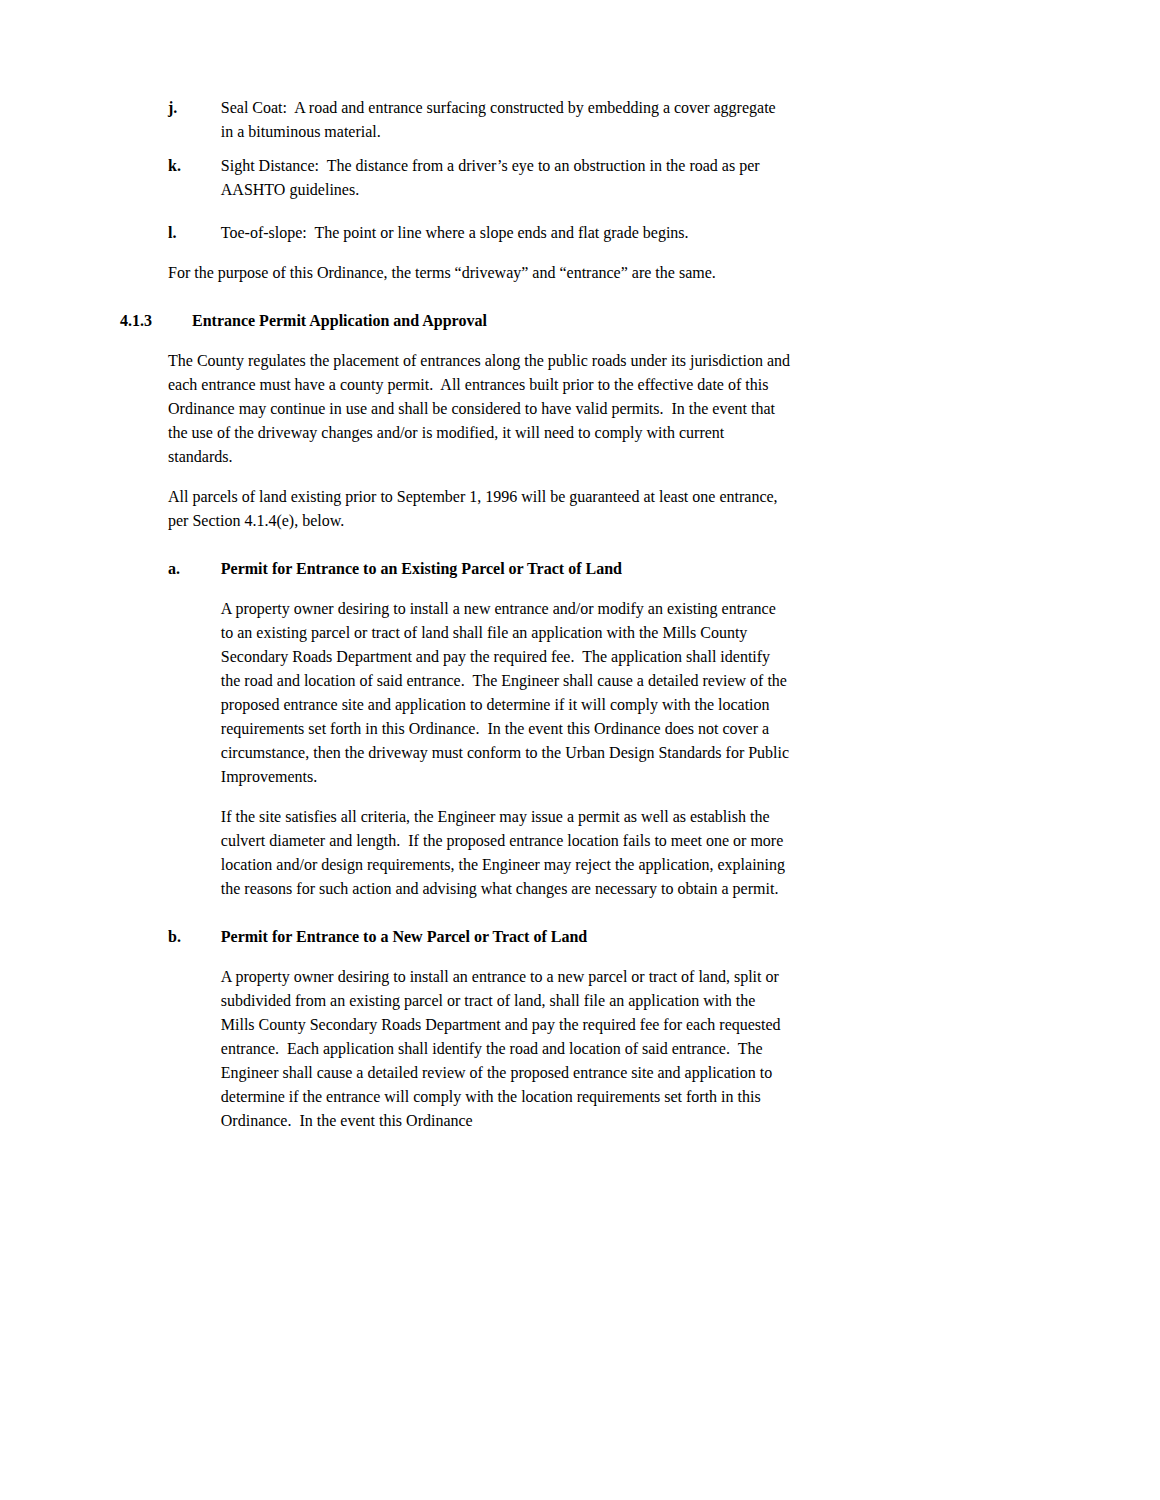j. Seal Coat: A road and entrance surfacing constructed by embedding a cover aggregate in a bituminous material.
k. Sight Distance: The distance from a driver’s eye to an obstruction in the road as per AASHTO guidelines.
l. Toe-of-slope: The point or line where a slope ends and flat grade begins.
For the purpose of this Ordinance, the terms “driveway” and “entrance” are the same.
4.1.3 Entrance Permit Application and Approval
The County regulates the placement of entrances along the public roads under its jurisdiction and each entrance must have a county permit. All entrances built prior to the effective date of this Ordinance may continue in use and shall be considered to have valid permits. In the event that the use of the driveway changes and/or is modified, it will need to comply with current standards.
All parcels of land existing prior to September 1, 1996 will be guaranteed at least one entrance, per Section 4.1.4(e), below.
a. Permit for Entrance to an Existing Parcel or Tract of Land
A property owner desiring to install a new entrance and/or modify an existing entrance to an existing parcel or tract of land shall file an application with the Mills County Secondary Roads Department and pay the required fee. The application shall identify the road and location of said entrance. The Engineer shall cause a detailed review of the proposed entrance site and application to determine if it will comply with the location requirements set forth in this Ordinance. In the event this Ordinance does not cover a circumstance, then the driveway must conform to the Urban Design Standards for Public Improvements.
If the site satisfies all criteria, the Engineer may issue a permit as well as establish the culvert diameter and length. If the proposed entrance location fails to meet one or more location and/or design requirements, the Engineer may reject the application, explaining the reasons for such action and advising what changes are necessary to obtain a permit.
b. Permit for Entrance to a New Parcel or Tract of Land
A property owner desiring to install an entrance to a new parcel or tract of land, split or subdivided from an existing parcel or tract of land, shall file an application with the Mills County Secondary Roads Department and pay the required fee for each requested entrance. Each application shall identify the road and location of said entrance. The Engineer shall cause a detailed review of the proposed entrance site and application to determine if the entrance will comply with the location requirements set forth in this Ordinance. In the event this Ordinance